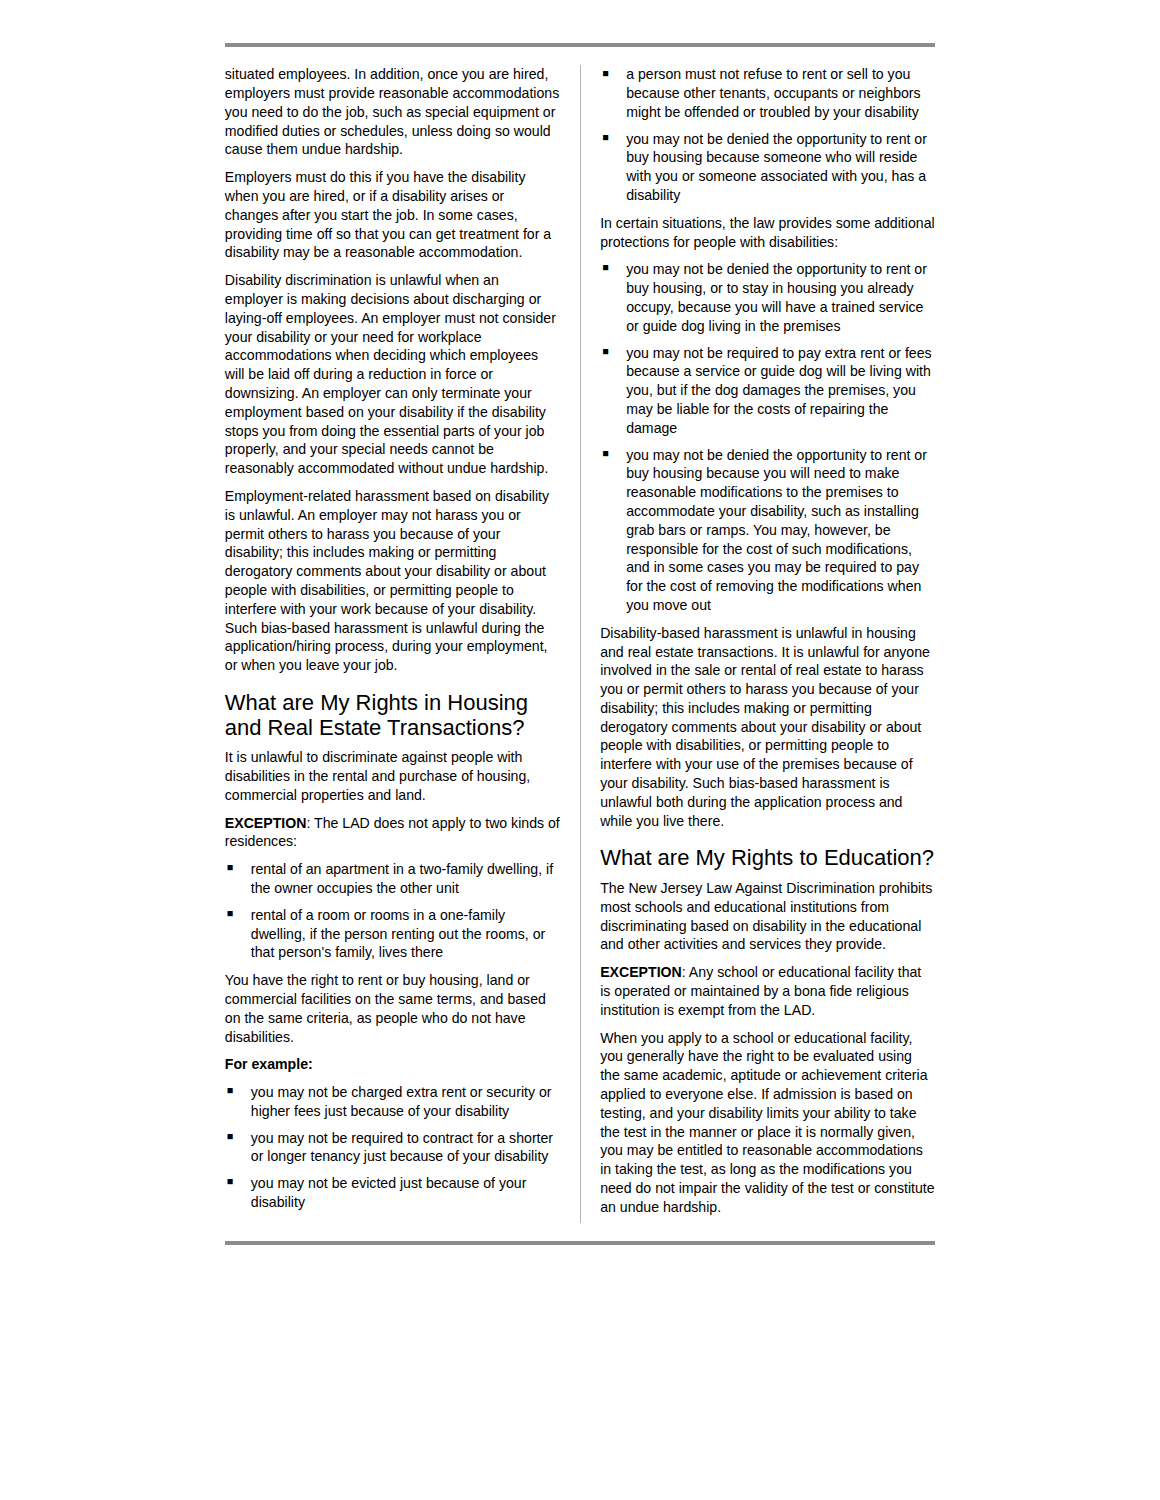situated employees. In addition, once you are hired, employers must provide reasonable accommodations you need to do the job, such as special equipment or modified duties or schedules, unless doing so would cause them undue hardship.
Employers must do this if you have the disability when you are hired, or if a disability arises or changes after you start the job. In some cases, providing time off so that you can get treatment for a disability may be a reasonable accommodation.
Disability discrimination is unlawful when an employer is making decisions about discharging or laying-off employees. An employer must not consider your disability or your need for workplace accommodations when deciding which employees will be laid off during a reduction in force or downsizing. An employer can only terminate your employment based on your disability if the disability stops you from doing the essential parts of your job properly, and your special needs cannot be reasonably accommodated without undue hardship.
Employment-related harassment based on disability is unlawful. An employer may not harass you or permit others to harass you because of your disability; this includes making or permitting derogatory comments about your disability or about people with disabilities, or permitting people to interfere with your work because of your disability. Such bias-based harassment is unlawful during the application/hiring process, during your employment, or when you leave your job.
What are My Rights in Housing and Real Estate Transactions?
It is unlawful to discriminate against people with disabilities in the rental and purchase of housing, commercial properties and land.
EXCEPTION: The LAD does not apply to two kinds of residences:
rental of an apartment in a two-family dwelling, if the owner occupies the other unit
rental of a room or rooms in a one-family dwelling, if the person renting out the rooms, or that person's family, lives there
You have the right to rent or buy housing, land or commercial facilities on the same terms, and based on the same criteria, as people who do not have disabilities.
For example:
you may not be charged extra rent or security or higher fees just because of your disability
you may not be required to contract for a shorter or longer tenancy just because of your disability
you may not be evicted just because of your disability
a person must not refuse to rent or sell to you because other tenants, occupants or neighbors might be offended or troubled by your disability
you may not be denied the opportunity to rent or buy housing because someone who will reside with you or someone associated with you, has a disability
In certain situations, the law provides some additional protections for people with disabilities:
you may not be denied the opportunity to rent or buy housing, or to stay in housing you already occupy, because you will have a trained service or guide dog living in the premises
you may not be required to pay extra rent or fees because a service or guide dog will be living with you, but if the dog damages the premises, you may be liable for the costs of repairing the damage
you may not be denied the opportunity to rent or buy housing because you will need to make reasonable modifications to the premises to accommodate your disability, such as installing grab bars or ramps. You may, however, be responsible for the cost of such modifications, and in some cases you may be required to pay for the cost of removing the modifications when you move out
Disability-based harassment is unlawful in housing and real estate transactions. It is unlawful for anyone involved in the sale or rental of real estate to harass you or permit others to harass you because of your disability; this includes making or permitting derogatory comments about your disability or about people with disabilities, or permitting people to interfere with your use of the premises because of your disability. Such bias-based harassment is unlawful both during the application process and while you live there.
What are My Rights to Education?
The New Jersey Law Against Discrimination prohibits most schools and educational institutions from discriminating based on disability in the educational and other activities and services they provide.
EXCEPTION: Any school or educational facility that is operated or maintained by a bona fide religious institution is exempt from the LAD.
When you apply to a school or educational facility, you generally have the right to be evaluated using the same academic, aptitude or achievement criteria applied to everyone else. If admission is based on testing, and your disability limits your ability to take the test in the manner or place it is normally given, you may be entitled to reasonable accommodations in taking the test, as long as the modifications you need do not impair the validity of the test or constitute an undue hardship.